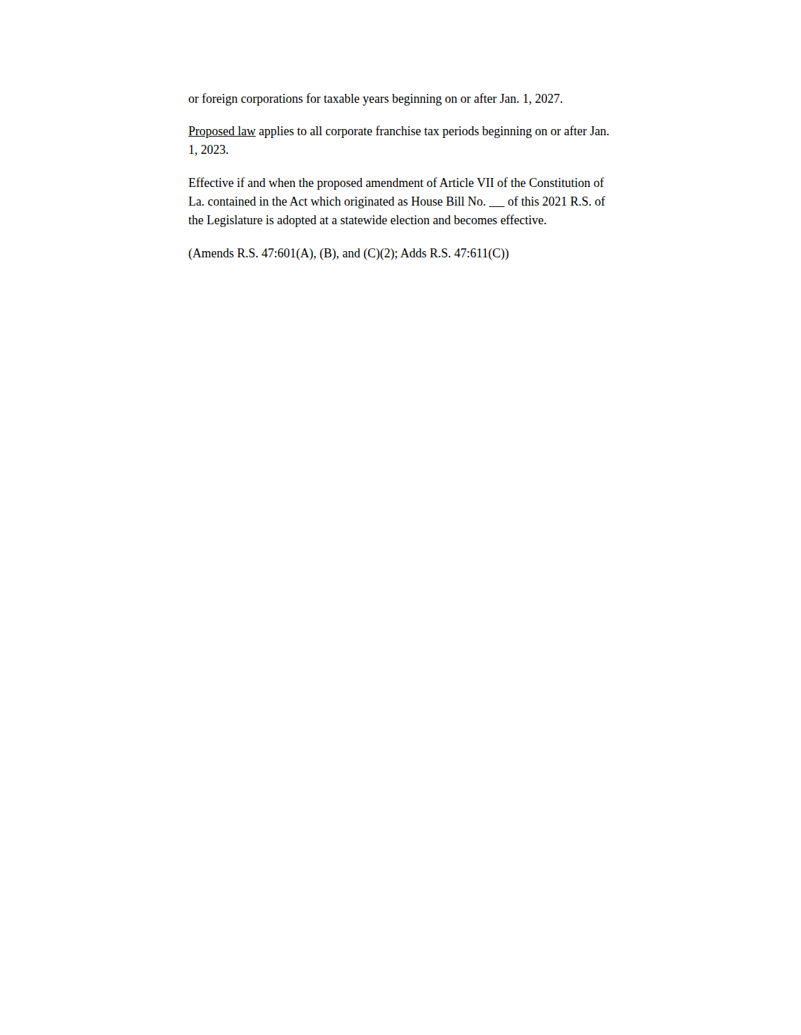or foreign corporations for taxable years beginning on or after Jan. 1, 2027.
Proposed law applies to all corporate franchise tax periods beginning on or after Jan. 1, 2023.
Effective if and when the proposed amendment of Article VII of the Constitution of La. contained in the Act which originated as House Bill No. of this 2021 R.S. of the Legislature is adopted at a statewide election and becomes effective.
(Amends R.S. 47:601(A), (B), and (C)(2); Adds R.S. 47:611(C))